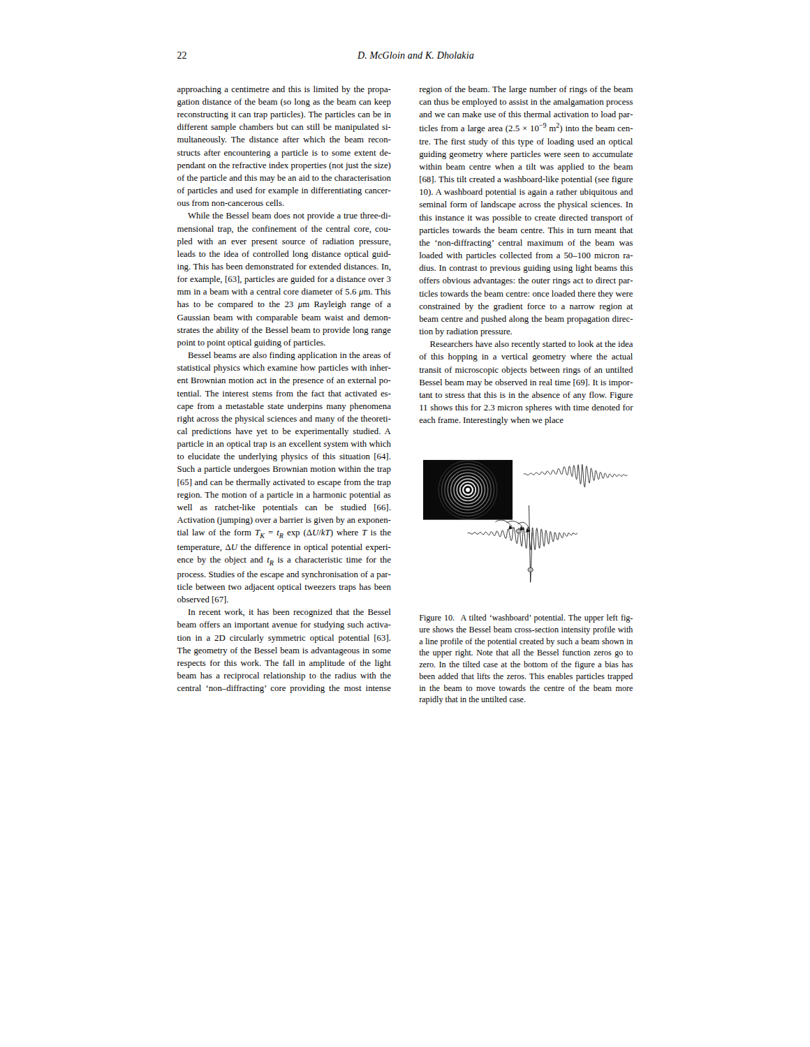22
D. McGloin and K. Dholakia
approaching a centimetre and this is limited by the propagation distance of the beam (so long as the beam can keep reconstructing it can trap particles). The particles can be in different sample chambers but can still be manipulated simultaneously. The distance after which the beam reconstructs after encountering a particle is to some extent dependant on the refractive index properties (not just the size) of the particle and this may be an aid to the characterisation of particles and used for example in differentiating cancerous from non-cancerous cells.
While the Bessel beam does not provide a true three-dimensional trap, the confinement of the central core, coupled with an ever present source of radiation pressure, leads to the idea of controlled long distance optical guiding. This has been demonstrated for extended distances. In, for example, [63], particles are guided for a distance over 3 mm in a beam with a central core diameter of 5.6 μm. This has to be compared to the 23 μm Rayleigh range of a Gaussian beam with comparable beam waist and demonstrates the ability of the Bessel beam to provide long range point to point optical guiding of particles.
Bessel beams are also finding application in the areas of statistical physics which examine how particles with inherent Brownian motion act in the presence of an external potential. The interest stems from the fact that activated escape from a metastable state underpins many phenomena right across the physical sciences and many of the theoretical predictions have yet to be experimentally studied. A particle in an optical trap is an excellent system with which to elucidate the underlying physics of this situation [64]. Such a particle undergoes Brownian motion within the trap [65] and can be thermally activated to escape from the trap region. The motion of a particle in a harmonic potential as well as ratchet-like potentials can be studied [66]. Activation (jumping) over a barrier is given by an exponential law of the form TK = tR exp (ΔU/kT) where T is the temperature, ΔU the difference in optical potential experience by the object and tR is a characteristic time for the process. Studies of the escape and synchronisation of a particle between two adjacent optical tweezers traps has been observed [67].
In recent work, it has been recognized that the Bessel beam offers an important avenue for studying such activation in a 2D circularly symmetric optical potential [63]. The geometry of the Bessel beam is advantageous in some respects for this work. The fall in amplitude of the light beam has a reciprocal relationship to the radius with the central ‘non–diffracting’ core providing the most intense region of the beam. The large number of rings of the beam can thus be employed to assist in the amalgamation process and we can make use of this thermal activation to load particles from a large area (2.5 × 10−9 m2) into the beam centre. The first study of this type of loading used an optical guiding geometry where particles were seen to accumulate within beam centre when a tilt was applied to the beam [68]. This tilt created a washboard-like potential (see figure 10). A washboard potential is again a rather ubiquitous and seminal form of landscape across the physical sciences. In this instance it was possible to create directed transport of particles towards the beam centre. This in turn meant that the ‘non-diffracting’ central maximum of the beam was loaded with particles collected from a 50–100 micron radius. In contrast to previous guiding using light beams this offers obvious advantages: the outer rings act to direct particles towards the beam centre: once loaded there they were constrained by the gradient force to a narrow region at beam centre and pushed along the beam propagation direction by radiation pressure.
Researchers have also recently started to look at the idea of this hopping in a vertical geometry where the actual transit of microscopic objects between rings of an untilted Bessel beam may be observed in real time [69]. It is important to stress that this is in the absence of any flow. Figure 11 shows this for 2.3 micron spheres with time denoted for each frame. Interestingly when we place
Figure 10. A tilted ‘washboard’ potential. The upper left figure shows the Bessel beam cross-section intensity profile with a line profile of the potential created by such a beam shown in the upper right. Note that all the Bessel function zeros go to zero. In the tilted case at the bottom of the figure a bias has been added that lifts the zeros. This enables particles trapped in the beam to move towards the centre of the beam more rapidly that in the untilted case.